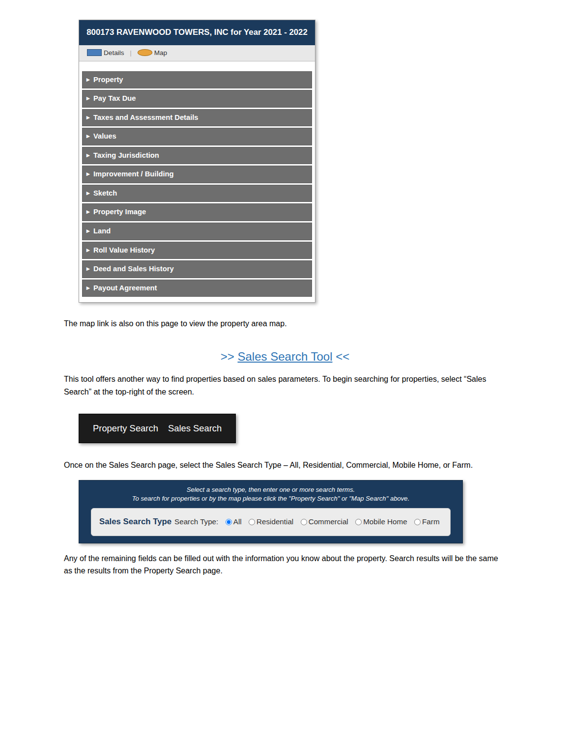800173 RAVENWOOD TOWERS, INC for Year 2021 - 2022
Details | Map
Property
Pay Tax Due
Taxes and Assessment Details
Values
Taxing Jurisdiction
Improvement / Building
Sketch
Property Image
Land
Roll Value History
Deed and Sales History
Payout Agreement
The map link is also on this page to view the property area map.
>> Sales Search Tool <<
This tool offers another way to find properties based on sales parameters. To begin searching for properties, select “Sales Search” at the top-right of the screen.
Property Search Sales Search
Once on the Sales Search page, select the Sales Search Type – All, Residential, Commercial, Mobile Home, or Farm.
Select a search type, then enter one or more search terms.
To search for properties or by the map please click the "Property Search" or "Map Search" above.
Sales Search Type Search Type: All Residential Commercial Mobile Home Farm
Any of the remaining fields can be filled out with the information you know about the property. Search results will be the same as the results from the Property Search page.